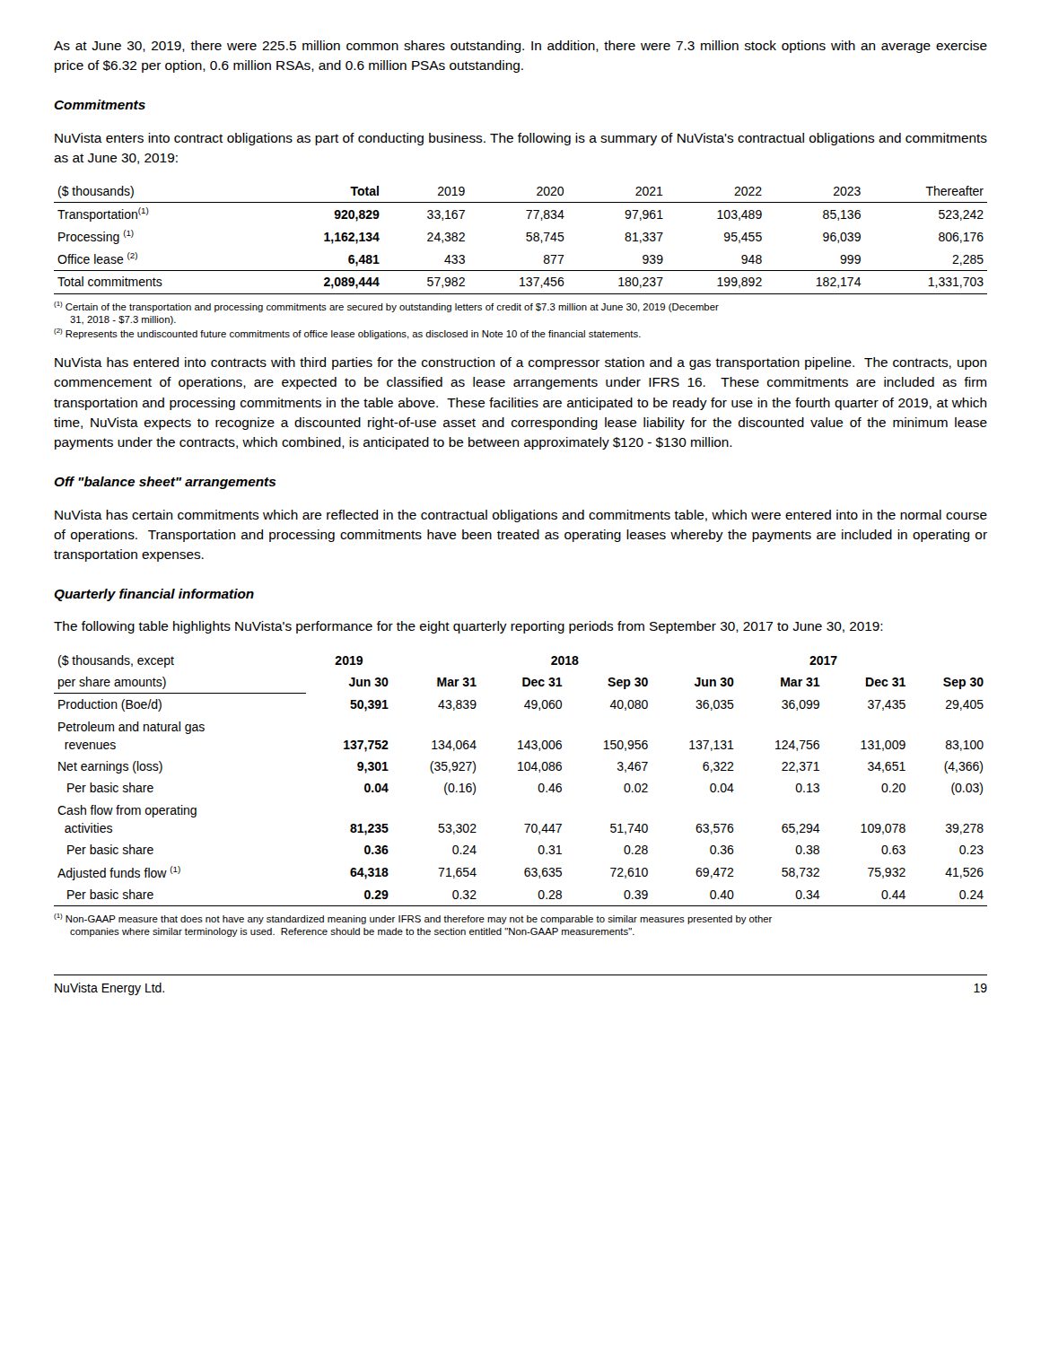As at June 30, 2019, there were 225.5 million common shares outstanding. In addition, there were 7.3 million stock options with an average exercise price of $6.32 per option, 0.6 million RSAs, and 0.6 million PSAs outstanding.
Commitments
NuVista enters into contract obligations as part of conducting business. The following is a summary of NuVista's contractual obligations and commitments as at June 30, 2019:
| ($ thousands) | Total | 2019 | 2020 | 2021 | 2022 | 2023 | Thereafter |
| Transportation (1) | 920,829 | 33,167 | 77,834 | 97,961 | 103,489 | 85,136 | 523,242 |
| Processing (1) | 1,162,134 | 24,382 | 58,745 | 81,337 | 95,455 | 96,039 | 806,176 |
| Office lease (2) | 6,481 | 433 | 877 | 939 | 948 | 999 | 2,285 |
| Total commitments | 2,089,444 | 57,982 | 137,456 | 180,237 | 199,892 | 182,174 | 1,331,703 |
(1) Certain of the transportation and processing commitments are secured by outstanding letters of credit of $7.3 million at June 30, 2019 (December 31, 2018 - $7.3 million). (2) Represents the undiscounted future commitments of office lease obligations, as disclosed in Note 10 of the financial statements.
NuVista has entered into contracts with third parties for the construction of a compressor station and a gas transportation pipeline. The contracts, upon commencement of operations, are expected to be classified as lease arrangements under IFRS 16. These commitments are included as firm transportation and processing commitments in the table above. These facilities are anticipated to be ready for use in the fourth quarter of 2019, at which time, NuVista expects to recognize a discounted right-of-use asset and corresponding lease liability for the discounted value of the minimum lease payments under the contracts, which combined, is anticipated to be between approximately $120 - $130 million.
Off "balance sheet" arrangements
NuVista has certain commitments which are reflected in the contractual obligations and commitments table, which were entered into in the normal course of operations. Transportation and processing commitments have been treated as operating leases whereby the payments are included in operating or transportation expenses.
Quarterly financial information
The following table highlights NuVista's performance for the eight quarterly reporting periods from September 30, 2017 to June 30, 2019:
| ($ thousands, except | 2019 | 2018 | 2017 | |
| per share amounts) | Jun 30 | Mar 31 | Dec 31 | Sep 30 | Jun 30 | Mar 31 | Dec 31 | Sep 30 |
| Production (Boe/d) | 50,391 | 43,839 | 49,060 | 40,080 | 36,035 | 36,099 | 37,435 | 29,405 |
| Petroleum and natural gas revenues | 137,752 | 134,064 | 143,006 | 150,956 | 137,131 | 124,756 | 131,009 | 83,100 |
| Net earnings (loss) | 9,301 | (35,927) | 104,086 | 3,467 | 6,322 | 22,371 | 34,651 | (4,366) |
| Per basic share | 0.04 | (0.16) | 0.46 | 0.02 | 0.04 | 0.13 | 0.20 | (0.03) |
| Cash flow from operating activities | 81,235 | 53,302 | 70,447 | 51,740 | 63,576 | 65,294 | 109,078 | 39,278 |
| Per basic share | 0.36 | 0.24 | 0.31 | 0.28 | 0.36 | 0.38 | 0.63 | 0.23 |
| Adjusted funds flow (1) | 64,318 | 71,654 | 63,635 | 72,610 | 69,472 | 58,732 | 75,932 | 41,526 |
| Per basic share | 0.29 | 0.32 | 0.28 | 0.39 | 0.40 | 0.34 | 0.44 | 0.24 |
(1) Non-GAAP measure that does not have any standardized meaning under IFRS and therefore may not be comparable to similar measures presented by other companies where similar terminology is used. Reference should be made to the section entitled "Non-GAAP measurements".
NuVista Energy Ltd. 19